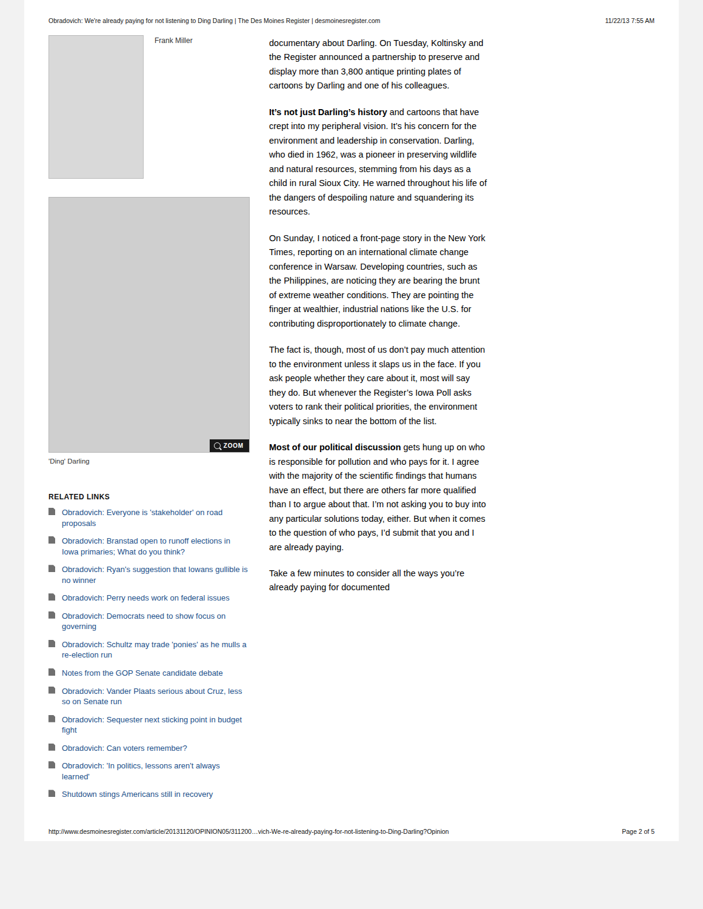Obradovich: We're already paying for not listening to Ding Darling | The Des Moines Register | desmoinesregister.com
11/22/13 7:55 AM
Frank Miller
ZOOM
'Ding' Darling
RELATED LINKS
Obradovich: Everyone is 'stakeholder' on road proposals
Obradovich: Branstad open to runoff elections in Iowa primaries; What do you think?
Obradovich: Ryan's suggestion that Iowans gullible is no winner
Obradovich: Perry needs work on federal issues
Obradovich: Democrats need to show focus on governing
Obradovich: Schultz may trade 'ponies' as he mulls a re-election run
Notes from the GOP Senate candidate debate
Obradovich: Vander Plaats serious about Cruz, less so on Senate run
Obradovich: Sequester next sticking point in budget fight
Obradovich: Can voters remember?
Obradovich: 'In politics, lessons aren't always learned'
Shutdown stings Americans still in recovery
documentary about Darling. On Tuesday, Koltinsky and the Register announced a partnership to preserve and display more than 3,800 antique printing plates of cartoons by Darling and one of his colleagues.
It’s not just Darling’s history and cartoons that have crept into my peripheral vision. It’s his concern for the environment and leadership in conservation. Darling, who died in 1962, was a pioneer in preserving wildlife and natural resources, stemming from his days as a child in rural Sioux City. He warned throughout his life of the dangers of despoiling nature and squandering its resources.
On Sunday, I noticed a front-page story in the New York Times, reporting on an international climate change conference in Warsaw. Developing countries, such as the Philippines, are noticing they are bearing the brunt of extreme weather conditions. They are pointing the finger at wealthier, industrial nations like the U.S. for contributing disproportionately to climate change.
The fact is, though, most of us don’t pay much attention to the environment unless it slaps us in the face. If you ask people whether they care about it, most will say they do. But whenever the Register’s Iowa Poll asks voters to rank their political priorities, the environment typically sinks to near the bottom of the list.
Most of our political discussion gets hung up on who is responsible for pollution and who pays for it. I agree with the majority of the scientific findings that humans have an effect, but there are others far more qualified than I to argue about that. I’m not asking you to buy into any particular solutions today, either. But when it comes to the question of who pays, I’d submit that you and I are already paying.
Take a few minutes to consider all the ways you’re already paying for documented
http://www.desmoinesregister.com/article/20131120/OPINION05/311200…vich-We-re-already-paying-for-not-listening-to-Ding-Darling?Opinion
Page 2 of 5